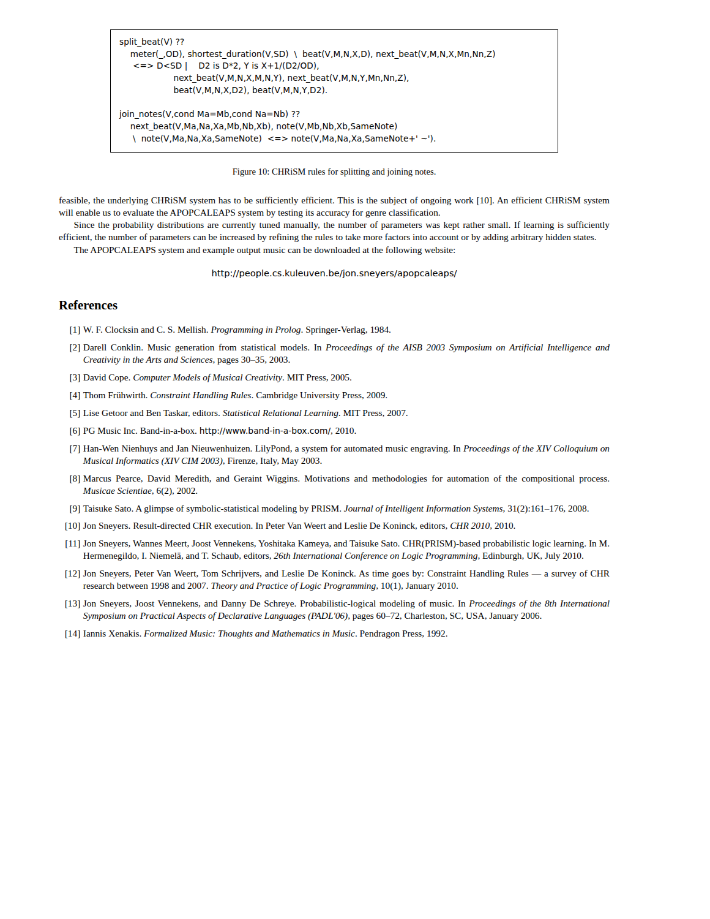split_beat(V) ?? meter(_,OD), shortest_duration(V,SD) \ beat(V,M,N,X,D), next_beat(V,M,N,X,Mn,Nn,Z) <=> D<SD | D2 is D*2, Y is X+1/(D2/OD), next_beat(V,M,N,X,M,N,Y), next_beat(V,M,N,Y,Mn,Nn,Z), beat(V,M,N,X,D2), beat(V,M,N,Y,D2). join_notes(V,cond Ma=Mb,cond Na=Nb) ?? next_beat(V,Ma,Na,Xa,Mb,Nb,Xb), note(V,Mb,Nb,Xb,SameNote) \ note(V,Ma,Na,Xa,SameNote) <=> note(V,Ma,Na,Xa,SameNote+' ~').
Figure 10: CHRiSM rules for splitting and joining notes.
feasible, the underlying CHRiSM system has to be sufficiently efficient. This is the subject of ongoing work [10]. An efficient CHRiSM system will enable us to evaluate the APOPCALEAPS system by testing its accuracy for genre classification.
Since the probability distributions are currently tuned manually, the number of parameters was kept rather small. If learning is sufficiently efficient, the number of parameters can be increased by refining the rules to take more factors into account or by adding arbitrary hidden states.
The APOPCALEAPS system and example output music can be downloaded at the following website:
http://people.cs.kuleuven.be/jon.sneyers/apopcaleaps/
References
[1] W. F. Clocksin and C. S. Mellish. Programming in Prolog. Springer-Verlag, 1984.
[2] Darell Conklin. Music generation from statistical models. In Proceedings of the AISB 2003 Symposium on Artificial Intelligence and Creativity in the Arts and Sciences, pages 30–35, 2003.
[3] David Cope. Computer Models of Musical Creativity. MIT Press, 2005.
[4] Thom Frühwirth. Constraint Handling Rules. Cambridge University Press, 2009.
[5] Lise Getoor and Ben Taskar, editors. Statistical Relational Learning. MIT Press, 2007.
[6] PG Music Inc. Band-in-a-box. http://www.band-in-a-box.com/, 2010.
[7] Han-Wen Nienhuys and Jan Nieuwenhuizen. LilyPond, a system for automated music engraving. In Proceedings of the XIV Colloquium on Musical Informatics (XIV CIM 2003), Firenze, Italy, May 2003.
[8] Marcus Pearce, David Meredith, and Geraint Wiggins. Motivations and methodologies for automation of the compositional process. Musicae Scientiae, 6(2), 2002.
[9] Taisuke Sato. A glimpse of symbolic-statistical modeling by PRISM. Journal of Intelligent Information Systems, 31(2):161–176, 2008.
[10] Jon Sneyers. Result-directed CHR execution. In Peter Van Weert and Leslie De Koninck, editors, CHR 2010, 2010.
[11] Jon Sneyers, Wannes Meert, Joost Vennekens, Yoshitaka Kameya, and Taisuke Sato. CHR(PRISM)-based probabilistic logic learning. In M. Hermenegildo, I. Niemelä, and T. Schaub, editors, 26th International Conference on Logic Programming, Edinburgh, UK, July 2010.
[12] Jon Sneyers, Peter Van Weert, Tom Schrijvers, and Leslie De Koninck. As time goes by: Constraint Handling Rules — a survey of CHR research between 1998 and 2007. Theory and Practice of Logic Programming, 10(1), January 2010.
[13] Jon Sneyers, Joost Vennekens, and Danny De Schreye. Probabilistic-logical modeling of music. In Proceedings of the 8th International Symposium on Practical Aspects of Declarative Languages (PADL'06), pages 60–72, Charleston, SC, USA, January 2006.
[14] Iannis Xenakis. Formalized Music: Thoughts and Mathematics in Music. Pendragon Press, 1992.